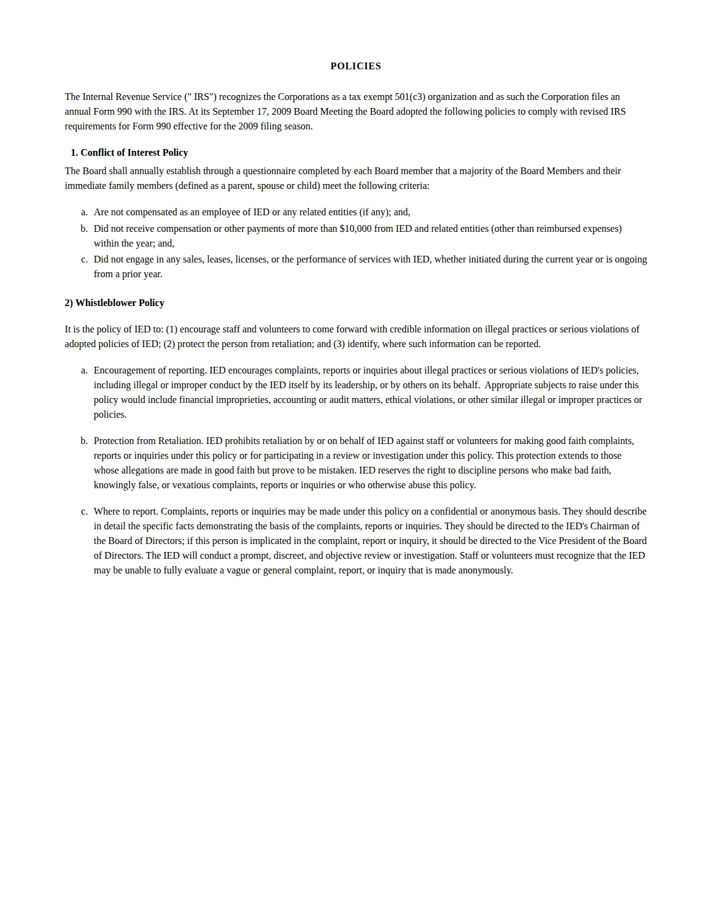POLICIES
The Internal Revenue Service (" IRS") recognizes the Corporations as a tax exempt 501(c3) organization and as such the Corporation files an annual Form 990 with the IRS. At its September 17, 2009 Board Meeting the Board adopted the following policies to comply with revised IRS requirements for Form 990 effective for the 2009 filing season.
Conflict of Interest Policy
The Board shall annually establish through a questionnaire completed by each Board member that a majority of the Board Members and their immediate family members (defined as a parent, spouse or child) meet the following criteria:
Are not compensated as an employee of IED or any related entities (if any); and,
Did not receive compensation or other payments of more than $10,000 from IED and related entities (other than reimbursed expenses) within the year; and,
Did not engage in any sales, leases, licenses, or the performance of services with IED, whether initiated during the current year or is ongoing from a prior year.
2) Whistleblower Policy
It is the policy of IED to: (1) encourage staff and volunteers to come forward with credible information on illegal practices or serious violations of adopted policies of IED; (2) protect the person from retaliation; and (3) identify, where such information can be reported.
Encouragement of reporting. IED encourages complaints, reports or inquiries about illegal practices or serious violations of IED's policies, including illegal or improper conduct by the IED itself by its leadership, or by others on its behalf. Appropriate subjects to raise under this policy would include financial improprieties, accounting or audit matters, ethical violations, or other similar illegal or improper practices or policies.
Protection from Retaliation. IED prohibits retaliation by or on behalf of IED against staff or volunteers for making good faith complaints, reports or inquiries under this policy or for participating in a review or investigation under this policy. This protection extends to those whose allegations are made in good faith but prove to be mistaken. IED reserves the right to discipline persons who make bad faith, knowingly false, or vexatious complaints, reports or inquiries or who otherwise abuse this policy.
Where to report. Complaints, reports or inquiries may be made under this policy on a confidential or anonymous basis. They should describe in detail the specific facts demonstrating the basis of the complaints, reports or inquiries. They should be directed to the IED's Chairman of the Board of Directors; if this person is implicated in the complaint, report or inquiry, it should be directed to the Vice President of the Board of Directors. The IED will conduct a prompt, discreet, and objective review or investigation. Staff or volunteers must recognize that the IED may be unable to fully evaluate a vague or general complaint, report, or inquiry that is made anonymously.